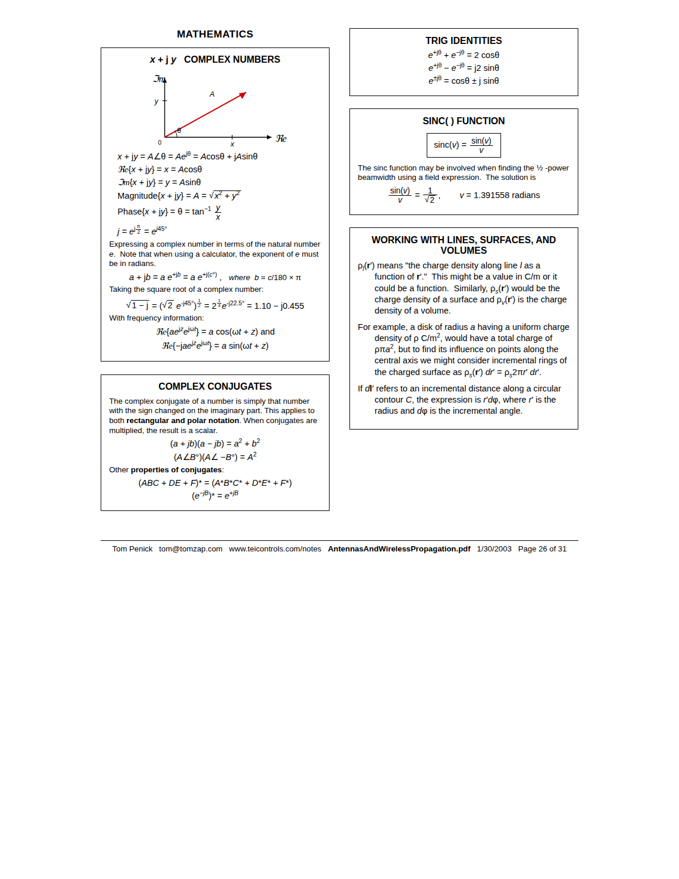MATHEMATICS
x + j y COMPLEX NUMBERS
ℑm ℜe y x 0 A θ
x + jy = A∠θ = Aejθ = Acosθ + jAsinθ
ℜe{x + jy} = x = Acosθ
ℑm{x + jy} = y = Asinθ
Magnitude{x + jy} = A = x2 + y2
Phase{x + jy} = θ = tan−1 yx
j = ejπ 2 = ej45°
Expressing a complex number in terms of the natural number e. Note that when using a calculator, the exponent of e must be in radians.
a + jb = a e+jb = a e+j(c°) , where b = c/180 × π
Taking the square root of a complex number:
1 − j = (2 e-j45°)12 = 214e-j22.5° = 1.10 − j0.455
With frequency information:
ℜe{aejzejωt} = a cos(ωt + z) and
ℜe{−jaejzejωt} = a sin(ωt + z)
COMPLEX CONJUGATES
The complex conjugate of a number is simply that number with the sign changed on the imaginary part. This applies to both rectangular and polar notation. When conjugates are multiplied, the result is a scalar.
(a + jb)(a − jb) = a2 + b2
(A∠B°)(A∠ −B°) = A2
Other properties of conjugates:
(ABC + DE + F)* = (A*B*C* + D*E* + F*)
(e−jB)* = e+jB
TRIG IDENTITIES
e+jθ + e−jθ = 2 cosθ
e+jθ − e−jθ = j2 sinθ
e±jθ = cosθ ± j sinθ
SINC( ) FUNCTION
sinc(v) = sin(v) v
The sinc function may be involved when finding the ½ -power beamwidth using a field expression. The solution is
sin(v) v = 12, v = 1.391558 radians
WORKING WITH LINES, SURFACES, AND VOLUMES
ρl(r′) means "the charge density along line l as a function of r′." This might be a value in C/m or it could be a function. Similarly, ρs(r′) would be the charge density of a surface and ρv(r′) is the charge density of a volume.
For example, a disk of radius a having a uniform charge density of ρ C/m2, would have a total charge of ρπa2, but to find its influence on points along the central axis we might consider incremental rings of the charged surface as ρs(r′) dr′ = ρs2πr′ dr′.
If dl′ refers to an incremental distance along a circular contour C, the expression is r′dφ, where r′ is the radius and dφ is the incremental angle.
Tom Penick tom@tomzap.com www.teicontrols.com/notes AntennasAndWirelessPropagation.pdf 1/30/2003 Page 26 of 31